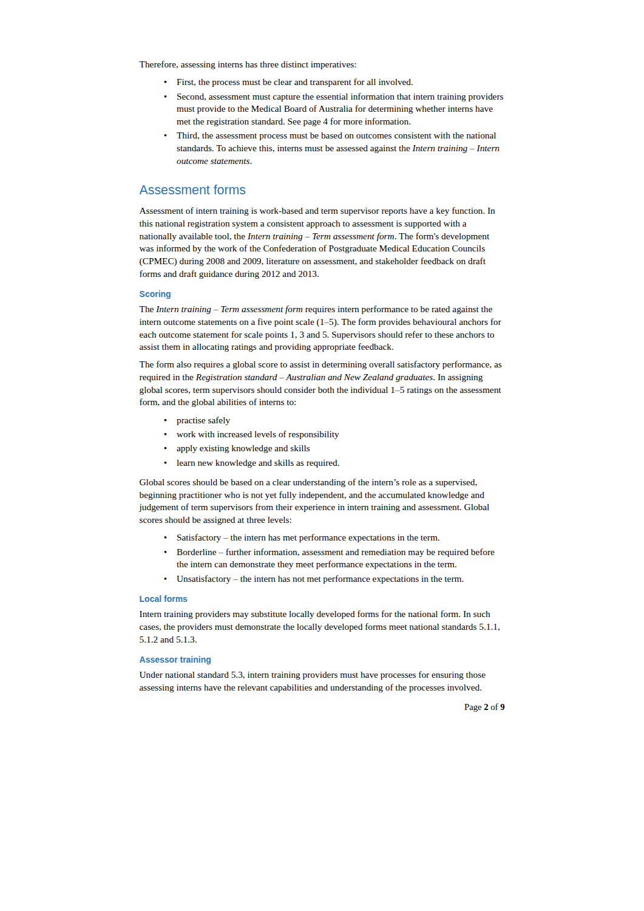Therefore, assessing interns has three distinct imperatives:
First, the process must be clear and transparent for all involved.
Second, assessment must capture the essential information that intern training providers must provide to the Medical Board of Australia for determining whether interns have met the registration standard. See page 4 for more information.
Third, the assessment process must be based on outcomes consistent with the national standards. To achieve this, interns must be assessed against the Intern training – Intern outcome statements.
Assessment forms
Assessment of intern training is work-based and term supervisor reports have a key function. In this national registration system a consistent approach to assessment is supported with a nationally available tool, the Intern training – Term assessment form. The form's development was informed by the work of the Confederation of Postgraduate Medical Education Councils (CPMEC) during 2008 and 2009, literature on assessment, and stakeholder feedback on draft forms and draft guidance during 2012 and 2013.
Scoring
The Intern training – Term assessment form requires intern performance to be rated against the intern outcome statements on a five point scale (1–5). The form provides behavioural anchors for each outcome statement for scale points 1, 3 and 5. Supervisors should refer to these anchors to assist them in allocating ratings and providing appropriate feedback.
The form also requires a global score to assist in determining overall satisfactory performance, as required in the Registration standard – Australian and New Zealand graduates. In assigning global scores, term supervisors should consider both the individual 1–5 ratings on the assessment form, and the global abilities of interns to:
practise safely
work with increased levels of responsibility
apply existing knowledge and skills
learn new knowledge and skills as required.
Global scores should be based on a clear understanding of the intern’s role as a supervised, beginning practitioner who is not yet fully independent, and the accumulated knowledge and judgement of term supervisors from their experience in intern training and assessment. Global scores should be assigned at three levels:
Satisfactory – the intern has met performance expectations in the term.
Borderline – further information, assessment and remediation may be required before the intern can demonstrate they meet performance expectations in the term.
Unsatisfactory – the intern has not met performance expectations in the term.
Local forms
Intern training providers may substitute locally developed forms for the national form. In such cases, the providers must demonstrate the locally developed forms meet national standards 5.1.1, 5.1.2 and 5.1.3.
Assessor training
Under national standard 5.3, intern training providers must have processes for ensuring those assessing interns have the relevant capabilities and understanding of the processes involved.
Page 2 of 9